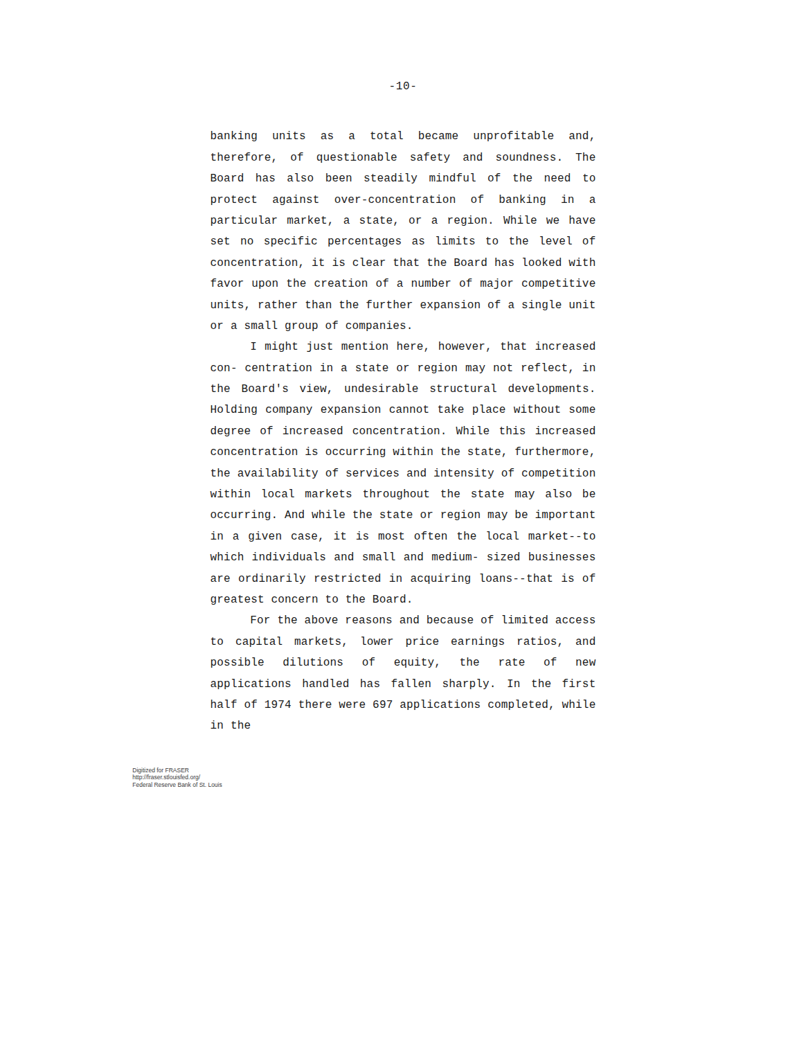-10-
banking units as a total became unprofitable and, therefore, of questionable safety and soundness. The Board has also been steadily mindful of the need to protect against over-concentration of banking in a particular market, a state, or a region. While we have set no specific percentages as limits to the level of concentration, it is clear that the Board has looked with favor upon the creation of a number of major competitive units, rather than the further expansion of a single unit or a small group of companies.
I might just mention here, however, that increased con- centration in a state or region may not reflect, in the Board's view, undesirable structural developments. Holding company expansion cannot take place without some degree of increased concentration. While this increased concentration is occurring within the state, furthermore, the availability of services and intensity of competition within local markets throughout the state may also be occurring. And while the state or region may be important in a given case, it is most often the local market--to which individuals and small and medium- sized businesses are ordinarily restricted in acquiring loans--that is of greatest concern to the Board.
For the above reasons and because of limited access to capital markets, lower price earnings ratios, and possible dilutions of equity, the rate of new applications handled has fallen sharply. In the first half of 1974 there were 697 applications completed, while in the
Digitized for FRASER
http://fraser.stlouisfed.org/
Federal Reserve Bank of St. Louis